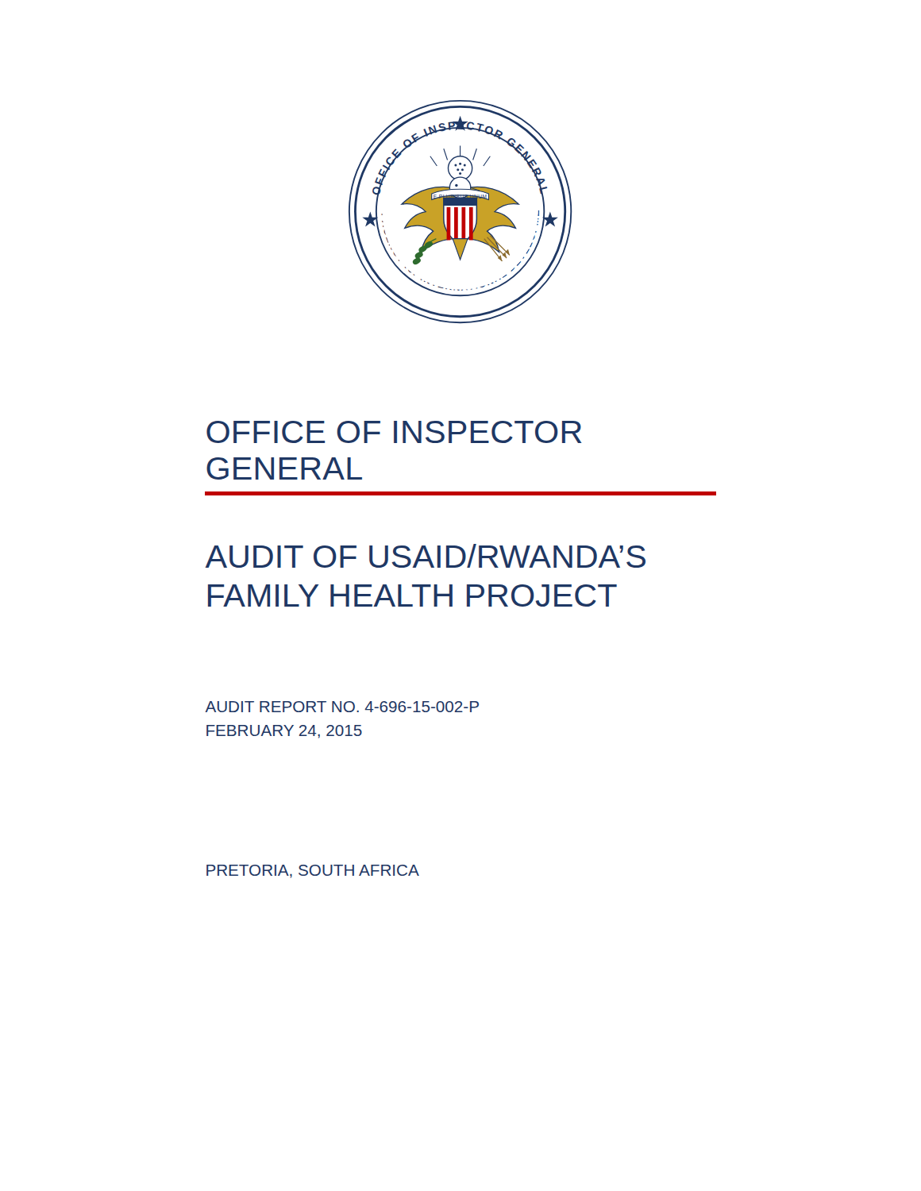OFFICE OF INSPECTOR GENERAL U.S. AGENCY for INTERNATIONAL DEVELOPMENT E PLURIBUS UNUM
OFFICE OF INSPECTOR GENERAL
AUDIT OF USAID/RWANDA’S
FAMILY HEALTH PROJECT
AUDIT REPORT NO. 4-696-15-002-P
FEBRUARY 24, 2015
PRETORIA, SOUTH AFRICA